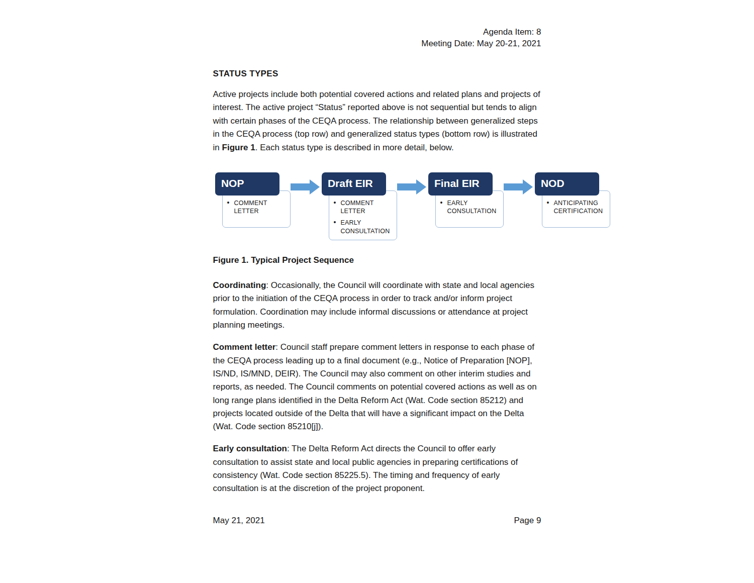Agenda Item: 8
Meeting Date: May 20-21, 2021
STATUS TYPES
Active projects include both potential covered actions and related plans and projects of interest. The active project “Status” reported above is not sequential but tends to align with certain phases of the CEQA process. The relationship between generalized steps in the CEQA process (top row) and generalized status types (bottom row) is illustrated in Figure 1. Each status type is described in more detail, below.
NOP
COMMENT LETTER
Draft EIR
COMMENT LETTER
EARLY CONSULTATION
Final EIR
EARLY CONSULTATION
NOD
ANTICIPATING CERTIFICATION
Figure 1. Typical Project Sequence
Coordinating: Occasionally, the Council will coordinate with state and local agencies prior to the initiation of the CEQA process in order to track and/or inform project formulation. Coordination may include informal discussions or attendance at project planning meetings.
Comment letter: Council staff prepare comment letters in response to each phase of the CEQA process leading up to a final document (e.g., Notice of Preparation [NOP], IS/ND, IS/MND, DEIR). The Council may also comment on other interim studies and reports, as needed. The Council comments on potential covered actions as well as on long range plans identified in the Delta Reform Act (Wat. Code section 85212) and projects located outside of the Delta that will have a significant impact on the Delta (Wat. Code section 85210[j]).
Early consultation: The Delta Reform Act directs the Council to offer early consultation to assist state and local public agencies in preparing certifications of consistency (Wat. Code section 85225.5). The timing and frequency of early consultation is at the discretion of the project proponent.
May 21, 2021 Page 9